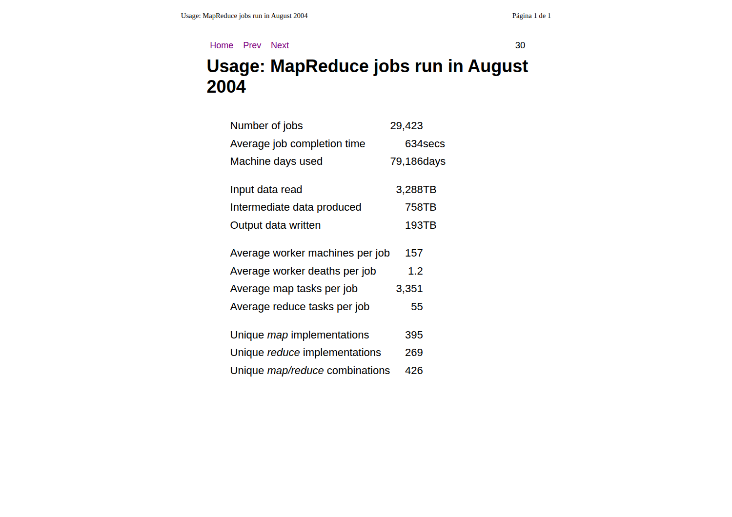Usage: MapReduce jobs run in August 2004
Página 1 de 1
Home Prev Next
30
Usage: MapReduce jobs run in August 2004
| Number of jobs | 29,423 | |
| Average job completion time | 634 | secs |
| Machine days used | 79,186 | days |
| Input data read | 3,288 | TB |
| Intermediate data produced | 758 | TB |
| Output data written | 193 | TB |
| Average worker machines per job | 157 | |
| Average worker deaths per job | 1.2 | |
| Average map tasks per job | 3,351 | |
| Average reduce tasks per job | 55 | |
| Unique map implementations | 395 | |
| Unique reduce implementations | 269 | |
| Unique map/reduce combinations | 426 | |